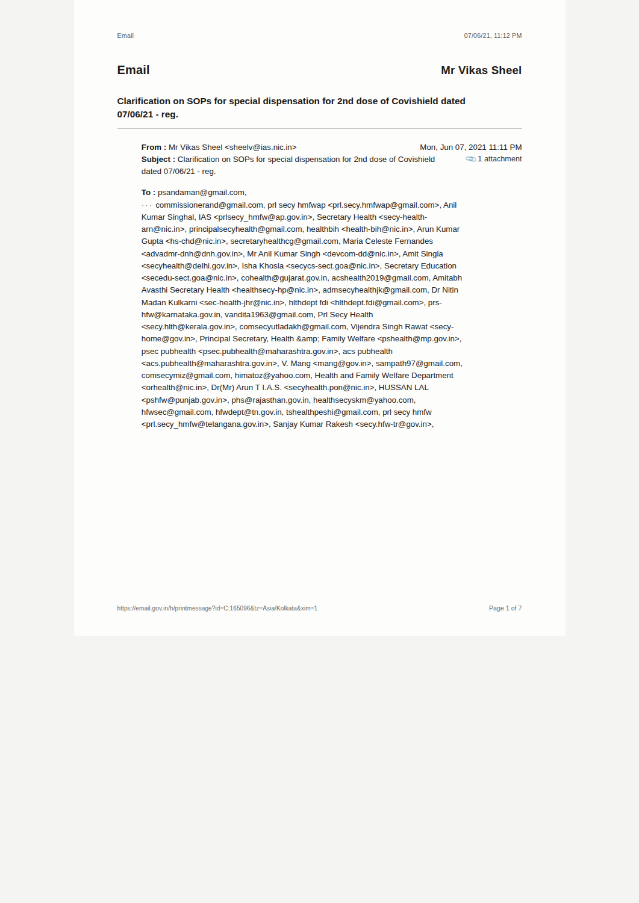Email
07/06/21, 11:12 PM
Email
Mr Vikas Sheel
Clarification on SOPs for special dispensation for 2nd dose of Covishield dated 07/06/21 - reg.
From : Mr Vikas Sheel <sheelv@ias.nic.in>
Mon, Jun 07, 2021 11:11 PM
Subject : Clarification on SOPs for special dispensation for 2nd dose of Covishield dated 07/06/21 - reg.
📎1 attachment
To : psandaman@gmail.com,
···commissionerand@gmail.com, prl secy hmfwap <prl.secy.hmfwap@gmail.com>, Anil Kumar Singhal, IAS <prlsecy_hmfw@ap.gov.in>, Secretary Health <secy-health-arn@nic.in>, principalsecyhealth@gmail.com, healthbih <health-bih@nic.in>, Arun Kumar Gupta <hs-chd@nic.in>, secretaryhealthcg@gmail.com, Maria Celeste Fernandes <advadmr-dnh@dnh.gov.in>, Mr Anil Kumar Singh <devcom-dd@nic.in>, Amit Singla <secyhealth@delhi.gov.in>, Isha Khosla <secycs-sect.goa@nic.in>, Secretary Education <secedu-sect.goa@nic.in>, cohealth@gujarat.gov.in, acshealth2019@gmail.com, Amitabh Avasthi Secretary Health <healthsecy-hp@nic.in>, admsecyhealthjk@gmail.com, Dr Nitin Madan Kulkarni <sec-health-jhr@nic.in>, hlthdept fdi <hlthdept.fdi@gmail.com>, prs-hfw@karnataka.gov.in, vandita1963@gmail.com, Prl Secy Health <secy.hlth@kerala.gov.in>, comsecyutladakh@gmail.com, Vijendra Singh Rawat <secy-home@gov.in>, Principal Secretary, Health &amp; Family Welfare <pshealth@mp.gov.in>, psec pubhealth <psec.pubhealth@maharashtra.gov.in>, acs pubhealth <acs.pubhealth@maharashtra.gov.in>, V. Mang <mang@gov.in>, sampath97@gmail.com, comsecymiz@gmail.com, himatoz@yahoo.com, Health and Family Welfare Department <orhealth@nic.in>, Dr(Mr) Arun T I.A.S. <secyhealth.pon@nic.in>, HUSSAN LAL <pshfw@punjab.gov.in>, phs@rajasthan.gov.in, healthsecyskm@yahoo.com, hfwsec@gmail.com, hfwdept@tn.gov.in, tshealthpeshi@gmail.com, prl secy hmfw <prl.secy_hmfw@telangana.gov.in>, Sanjay Kumar Rakesh <secy.hfw-tr@gov.in>,
https://email.gov.in/h/printmessage?id=C:165096&tz=Asia/Kolkata&xim=1
Page 1 of 7